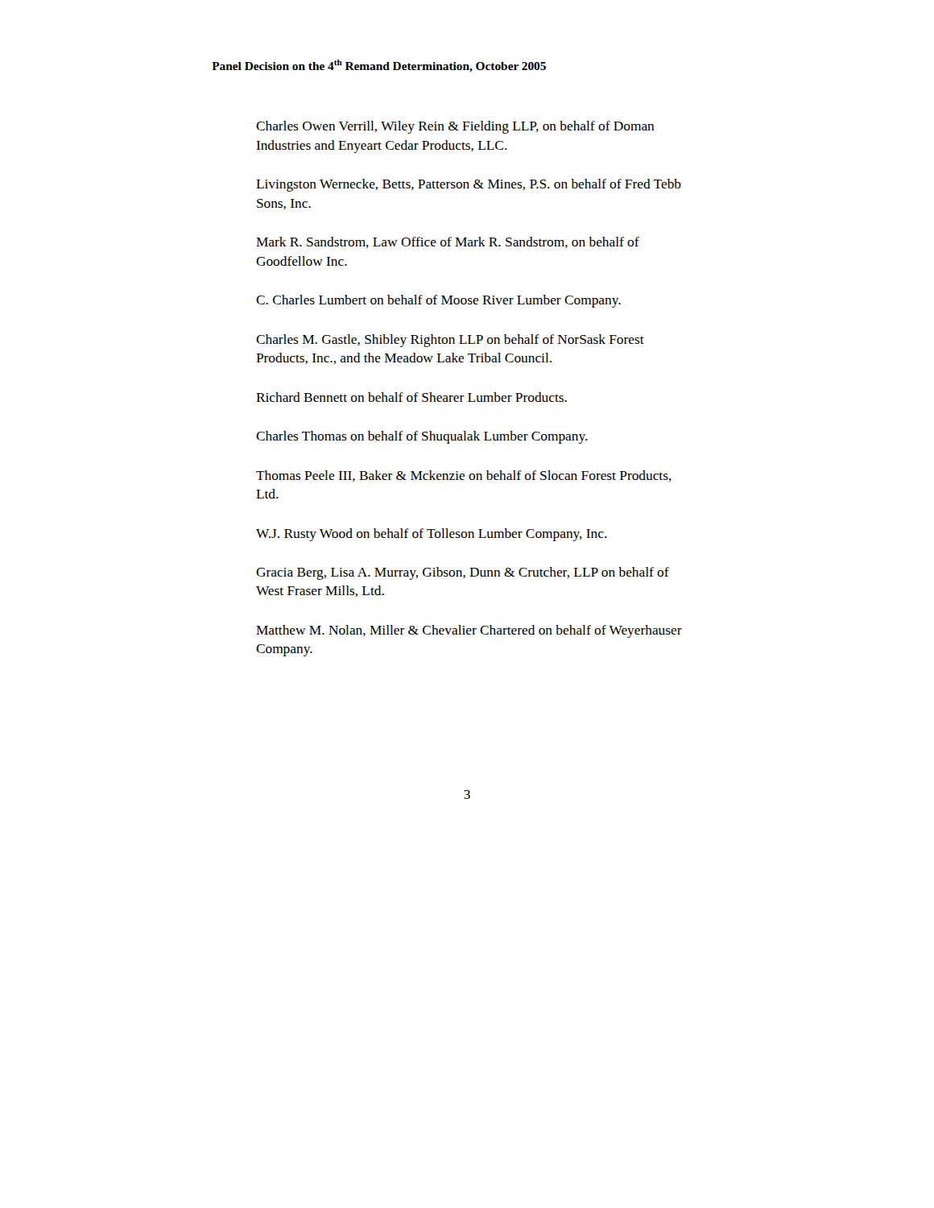Panel Decision on the 4th Remand Determination, October 2005
Charles Owen Verrill, Wiley Rein & Fielding LLP, on behalf of Doman Industries and Enyeart Cedar Products, LLC.
Livingston Wernecke, Betts, Patterson & Mines, P.S. on behalf of Fred Tebb Sons, Inc.
Mark R. Sandstrom, Law Office of Mark R. Sandstrom, on behalf of Goodfellow Inc.
C. Charles Lumbert on behalf of Moose River Lumber Company.
Charles M. Gastle, Shibley Righton LLP on behalf of NorSask Forest Products, Inc., and the Meadow Lake Tribal Council.
Richard Bennett on behalf of Shearer Lumber Products.
Charles Thomas on behalf of Shuqualak Lumber Company.
Thomas Peele III, Baker & Mckenzie on behalf of Slocan Forest Products, Ltd.
W.J. Rusty Wood on behalf of Tolleson Lumber Company, Inc.
Gracia Berg, Lisa A. Murray, Gibson, Dunn & Crutcher, LLP on behalf of West Fraser Mills, Ltd.
Matthew M. Nolan, Miller & Chevalier Chartered on behalf of Weyerhauser Company.
3